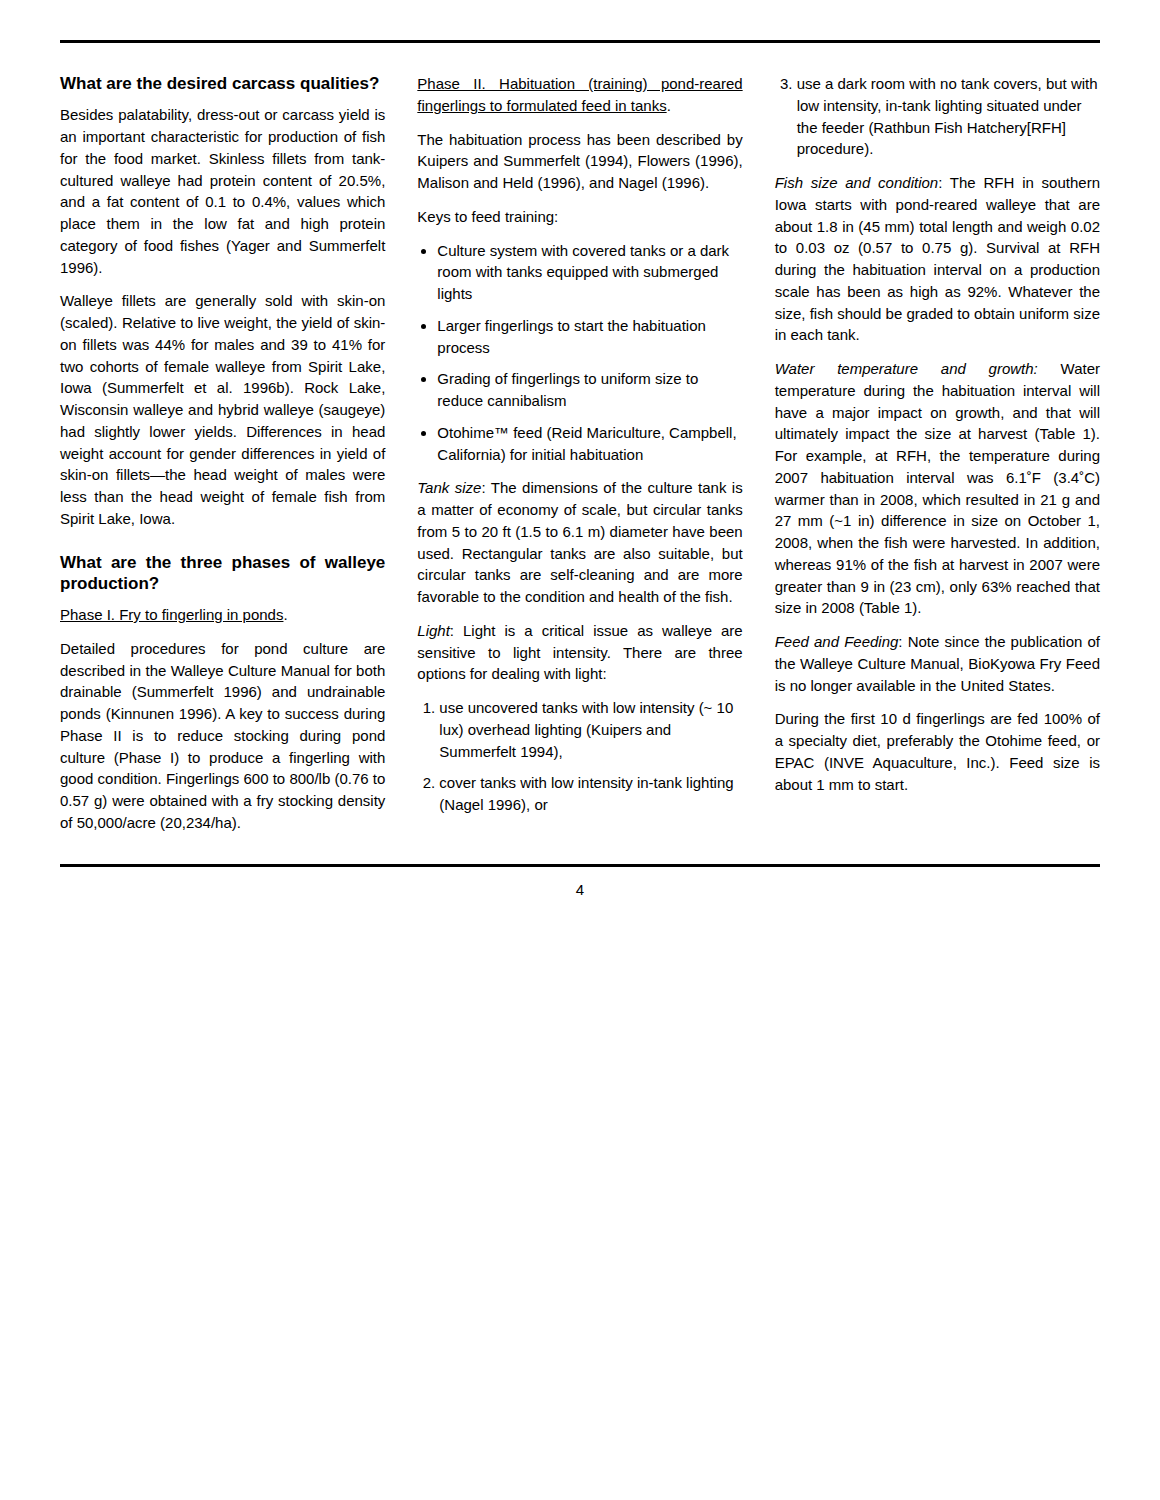What are the desired carcass qualities?
Besides palatability, dress-out or carcass yield is an important characteristic for production of fish for the food market. Skinless fillets from tank-cultured walleye had protein content of 20.5%, and a fat content of 0.1 to 0.4%, values which place them in the low fat and high protein category of food fishes (Yager and Summerfelt 1996).
Walleye fillets are generally sold with skin-on (scaled). Relative to live weight, the yield of skin-on fillets was 44% for males and 39 to 41% for two cohorts of female walleye from Spirit Lake, Iowa (Summerfelt et al. 1996b). Rock Lake, Wisconsin walleye and hybrid walleye (saugeye) had slightly lower yields. Differences in head weight account for gender differences in yield of skin-on fillets—the head weight of males were less than the head weight of female fish from Spirit Lake, Iowa.
What are the three phases of walleye production?
Phase I. Fry to fingerling in ponds.
Detailed procedures for pond culture are described in the Walleye Culture Manual for both drainable (Summerfelt 1996) and undrainable ponds (Kinnunen 1996). A key to success during Phase II is to reduce stocking during pond culture (Phase I) to produce a fingerling with good condition. Fingerlings 600 to 800/lb (0.76 to 0.57 g) were obtained with a fry stocking density of 50,000/acre (20,234/ha).
Phase II. Habituation (training) pond-reared fingerlings to formulated feed in tanks.
The habituation process has been described by Kuipers and Summerfelt (1994), Flowers (1996), Malison and Held (1996), and Nagel (1996).
Keys to feed training:
Culture system with covered tanks or a dark room with tanks equipped with submerged lights
Larger fingerlings to start the habituation process
Grading of fingerlings to uniform size to reduce cannibalism
Otohime™ feed (Reid Mariculture, Campbell, California) for initial habituation
Tank size: The dimensions of the culture tank is a matter of economy of scale, but circular tanks from 5 to 20 ft (1.5 to 6.1 m) diameter have been used. Rectangular tanks are also suitable, but circular tanks are self-cleaning and are more favorable to the condition and health of the fish.
Light: Light is a critical issue as walleye are sensitive to light intensity. There are three options for dealing with light:
use uncovered tanks with low intensity (~ 10 lux) overhead lighting (Kuipers and Summerfelt 1994),
cover tanks with low intensity in-tank lighting (Nagel 1996), or
use a dark room with no tank covers, but with low intensity, in-tank lighting situated under the feeder (Rathbun Fish Hatchery[RFH] procedure).
Fish size and condition: The RFH in southern Iowa starts with pond-reared walleye that are about 1.8 in (45 mm) total length and weigh 0.02 to 0.03 oz (0.57 to 0.75 g). Survival at RFH during the habituation interval on a production scale has been as high as 92%. Whatever the size, fish should be graded to obtain uniform size in each tank.
Water temperature and growth: Water temperature during the habituation interval will have a major impact on growth, and that will ultimately impact the size at harvest (Table 1). For example, at RFH, the temperature during 2007 habituation interval was 6.1˚F (3.4˚C) warmer than in 2008, which resulted in 21 g and 27 mm (~1 in) difference in size on October 1, 2008, when the fish were harvested. In addition, whereas 91% of the fish at harvest in 2007 were greater than 9 in (23 cm), only 63% reached that size in 2008 (Table 1).
Feed and Feeding: Note since the publication of the Walleye Culture Manual, BioKyowa Fry Feed is no longer available in the United States.
During the first 10 d fingerlings are fed 100% of a specialty diet, preferably the Otohime feed, or EPAC (INVE Aquaculture, Inc.). Feed size is about 1 mm to start.
4